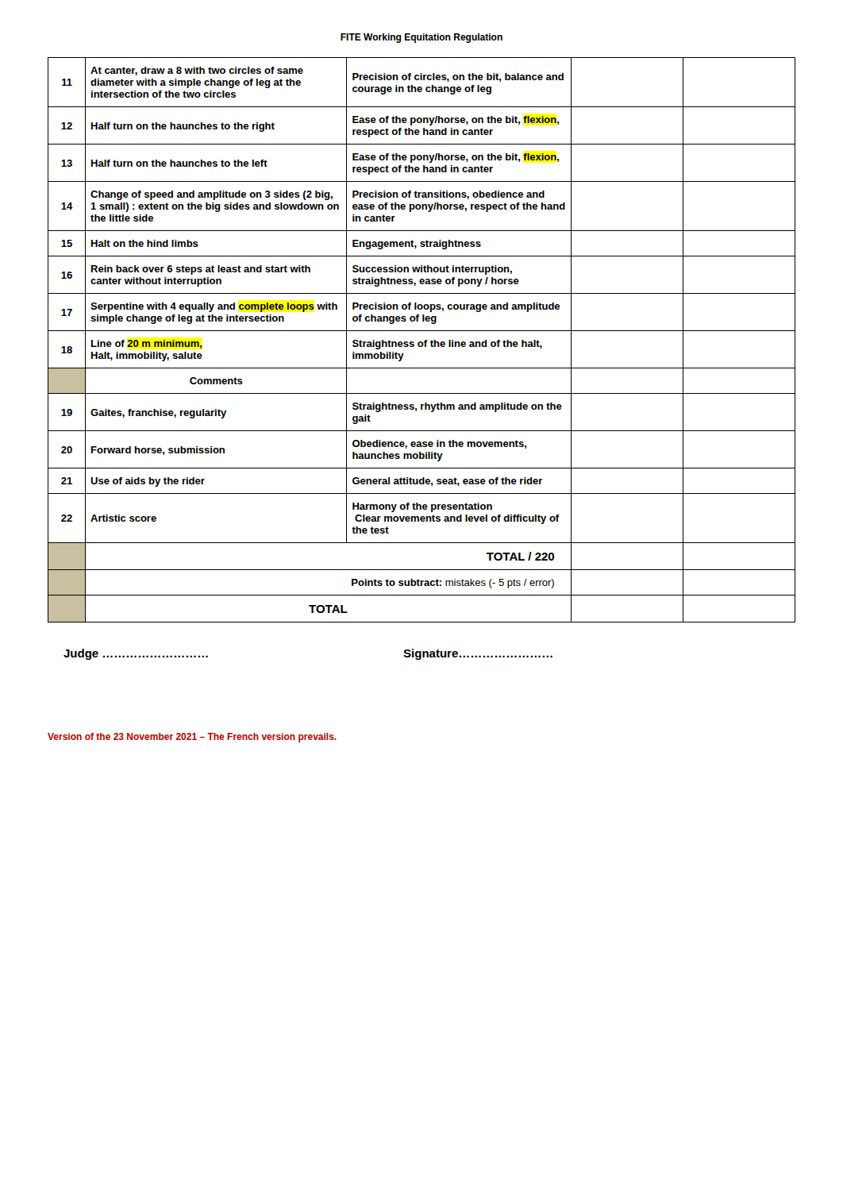FITE Working Equitation Regulation
| 11 | At canter, draw a 8 with two circles of same diameter with a simple change of leg at the intersection of the two circles | Precision of circles, on the bit, balance and courage in the change of leg | | |
| 12 | Half turn on the haunches to the right | Ease of the pony/horse, on the bit, flexion , respect of the hand in canter | | |
| 13 | Half turn on the haunches to the left | Ease of the pony/horse, on the bit, flexion , respect of the hand in canter | | |
| 14 | Change of speed and amplitude on 3 sides (2 big, 1 small) : extent on the big sides and slowdown on the little side | Precision of transitions, obedience and ease of the pony/horse, respect of the hand in canter | | |
| 15 | Halt on the hind limbs | Engagement, straightness | | |
| 16 | Rein back over 6 steps at least and start with canter without interruption | Succession without interruption, straightness, ease of pony / horse | | |
| 17 | Serpentine with 4 equally and complete loops with simple change of leg at the intersection | Precision of loops, courage and amplitude of changes of leg | | |
| 18 | Line of 20 m minimum, Halt, immobility, salute | Straightness of the line and of the halt, immobility | | |
| | Comments | | | |
| 19 | Gaites, franchise, regularity | Straightness, rhythm and amplitude on the gait | | |
| 20 | Forward horse, submission | Obedience, ease in the movements, haunches mobility | | |
| 21 | Use of aids by the rider | General attitude, seat, ease of the rider | | |
| 22 | Artistic score | Harmony of the presentation Clear movements and level of difficulty of the test | | |
| | TOTAL / 220 | | |
| | Points to subtract: mistakes (- 5 pts / error) | | |
| | TOTAL | | |
Judge ……………………… Signature……………………
Version of the 23 November 2021 – The French version prevails.